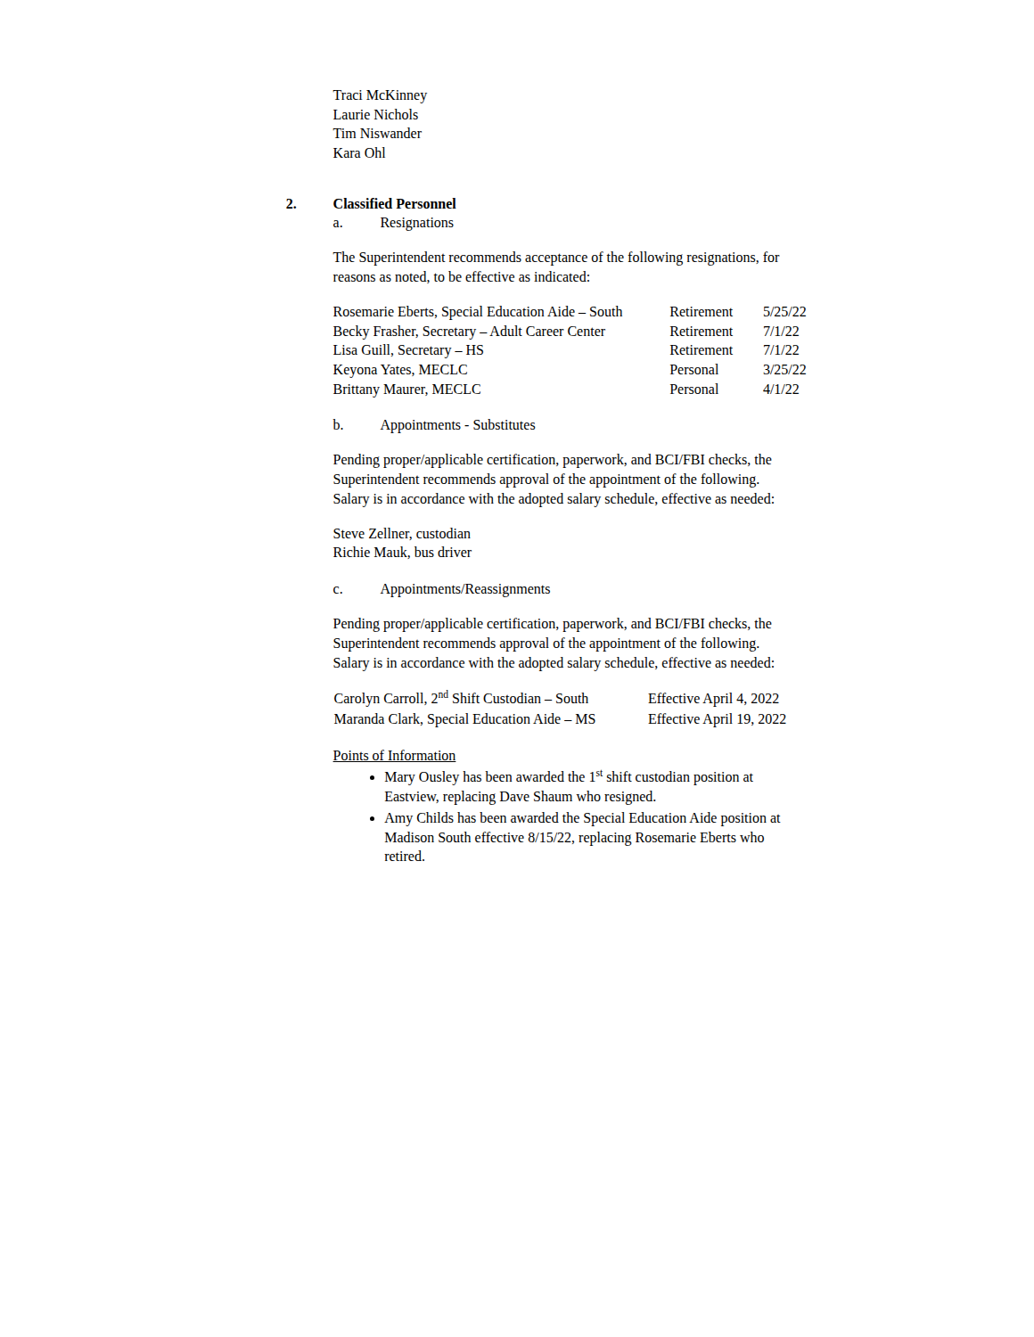Traci McKinney
Laurie Nichols
Tim Niswander
Kara Ohl
2.
Classified Personnel
a.
Resignations
The Superintendent recommends acceptance of the following resignations, for reasons as noted, to be effective as indicated:
| Rosemarie Eberts, Special Education Aide – South | Retirement | 5/25/22 |
| Becky Frasher, Secretary – Adult Career Center | Retirement | 7/1/22 |
| Lisa Guill, Secretary – HS | Retirement | 7/1/22 |
| Keyona Yates, MECLC | Personal | 3/25/22 |
| Brittany Maurer, MECLC | Personal | 4/1/22 |
b.
Appointments - Substitutes
Pending proper/applicable certification, paperwork, and BCI/FBI checks, the Superintendent recommends approval of the appointment of the following. Salary is in accordance with the adopted salary schedule, effective as needed:
Steve Zellner, custodian
Richie Mauk, bus driver
c.
Appointments/Reassignments
Pending proper/applicable certification, paperwork, and BCI/FBI checks, the Superintendent recommends approval of the appointment of the following. Salary is in accordance with the adopted salary schedule, effective as needed:
| Carolyn Carroll, 2 nd Shift Custodian – South | Effective April 4, 2022 |
| Maranda Clark, Special Education Aide – MS | Effective April 19, 2022 |
Points of Information
Mary Ousley has been awarded the 1st shift custodian position at Eastview, replacing Dave Shaum who resigned.
Amy Childs has been awarded the Special Education Aide position at Madison South effective 8/15/22, replacing Rosemarie Eberts who retired.